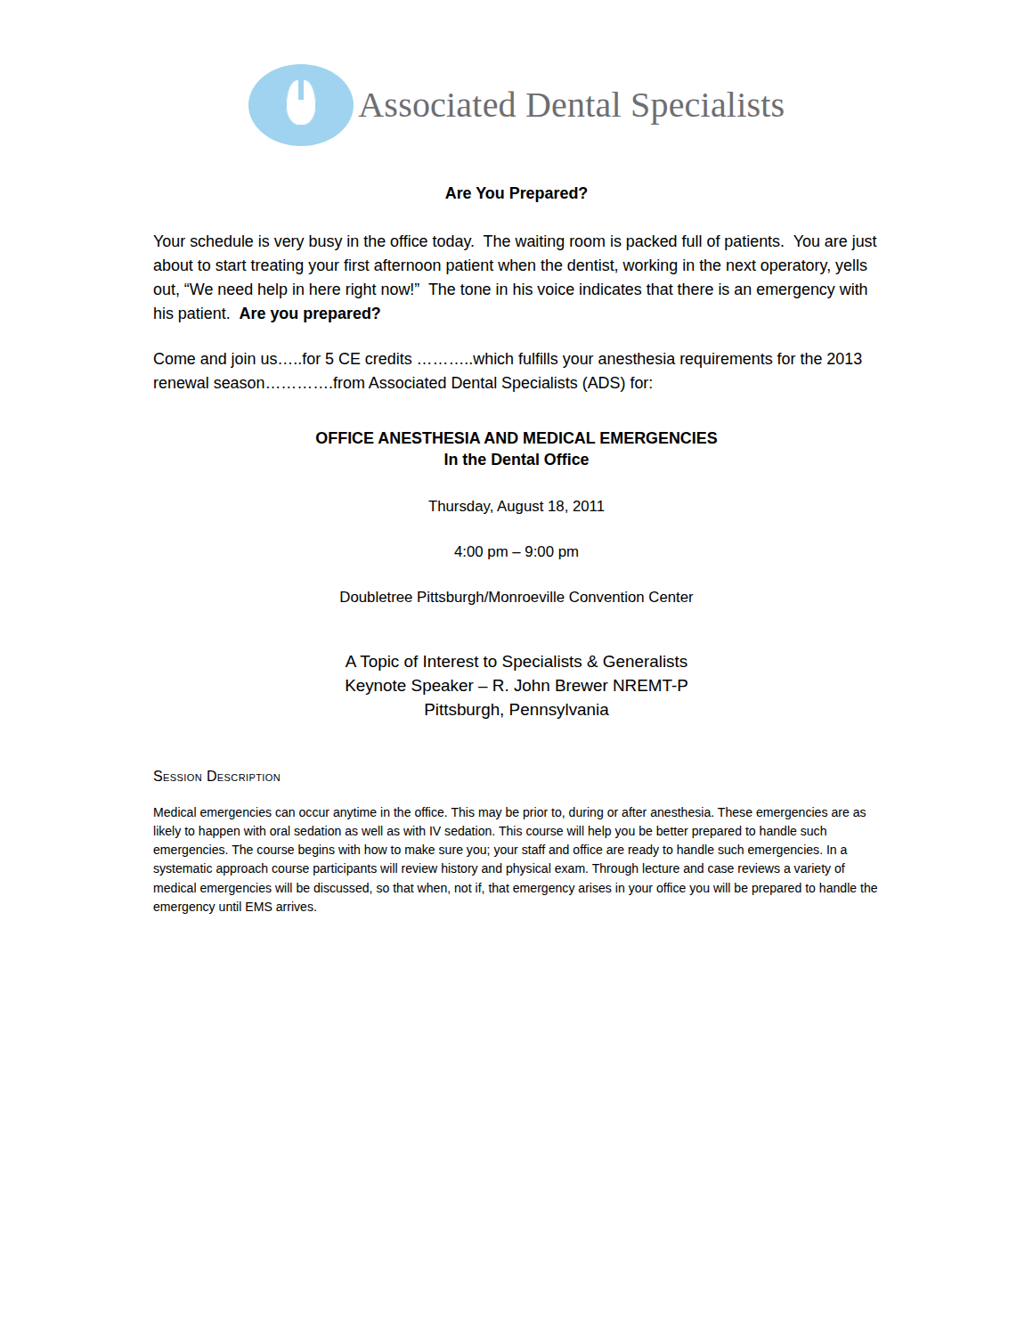Associated Dental Specialists
Are You Prepared?
Your schedule is very busy in the office today. The waiting room is packed full of patients. You are just about to start treating your first afternoon patient when the dentist, working in the next operatory, yells out, “We need help in here right now!” The tone in his voice indicates that there is an emergency with his patient. Are you prepared?
Come and join us…..for 5 CE credits ………..which fulfills your anesthesia requirements for the 2013 renewal season………….from Associated Dental Specialists (ADS) for:
OFFICE ANESTHESIA AND MEDICAL EMERGENCIES
In the Dental Office
Thursday, August 18, 2011
4:00 pm – 9:00 pm
Doubletree Pittsburgh/Monroeville Convention Center
A Topic of Interest to Specialists & Generalists
Keynote Speaker – R. John Brewer NREMT-P
Pittsburgh, Pennsylvania
Session Description
Medical emergencies can occur anytime in the office. This may be prior to, during or after anesthesia. These emergencies are as likely to happen with oral sedation as well as with IV sedation. This course will help you be better prepared to handle such emergencies. The course begins with how to make sure you; your staff and office are ready to handle such emergencies. In a systematic approach course participants will review history and physical exam. Through lecture and case reviews a variety of medical emergencies will be discussed, so that when, not if, that emergency arises in your office you will be prepared to handle the emergency until EMS arrives.